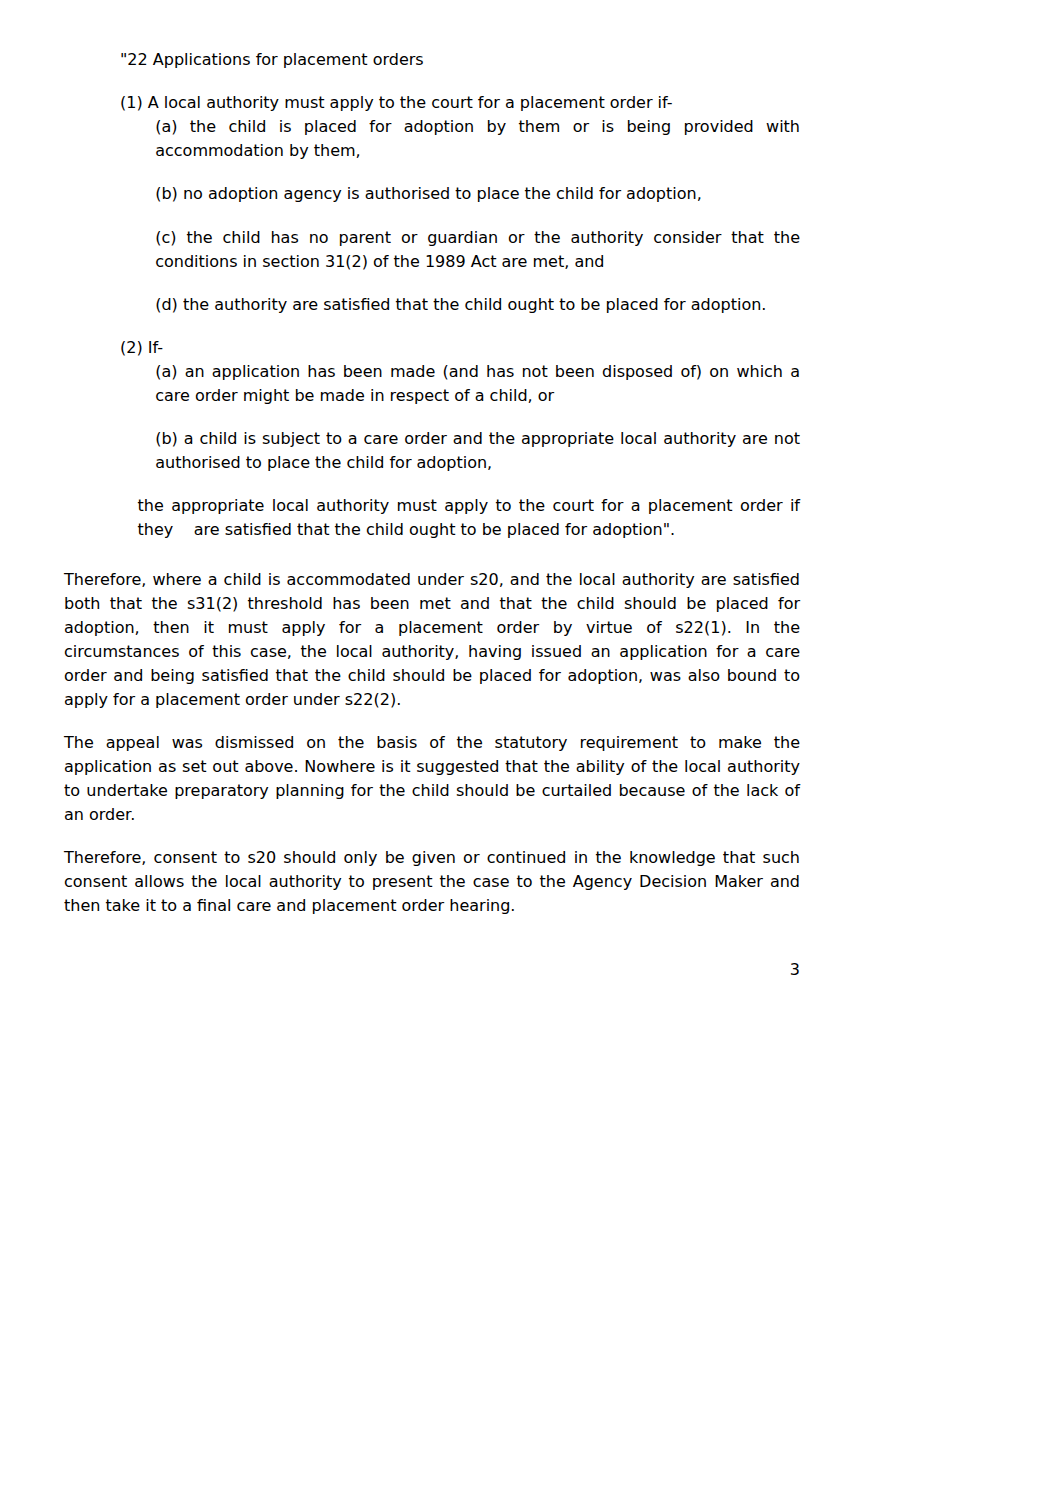"22 Applications for placement orders
(1) A local authority must apply to the court for a placement order if-
(a) the child is placed for adoption by them or is being provided with accommodation by them,
(b) no adoption agency is authorised to place the child for adoption,
(c) the child has no parent or guardian or the authority consider that the conditions in section 31(2) of the 1989 Act are met, and
(d) the authority are satisfied that the child ought to be placed for adoption.
(2) If-
(a) an application has been made (and has not been disposed of) on which a care order might be made in respect of a child, or
(b) a child is subject to a care order and the appropriate local authority are not authorised to place the child for adoption,
the appropriate local authority must apply to the court for a placement order if they are satisfied that the child ought to be placed for adoption".
Therefore, where a child is accommodated under s20, and the local authority are satisfied both that the s31(2) threshold has been met and that the child should be placed for adoption, then it must apply for a placement order by virtue of s22(1). In the circumstances of this case, the local authority, having issued an application for a care order and being satisfied that the child should be placed for adoption, was also bound to apply for a placement order under s22(2).
The appeal was dismissed on the basis of the statutory requirement to make the application as set out above. Nowhere is it suggested that the ability of the local authority to undertake preparatory planning for the child should be curtailed because of the lack of an order.
Therefore, consent to s20 should only be given or continued in the knowledge that such consent allows the local authority to present the case to the Agency Decision Maker and then take it to a final care and placement order hearing.
3